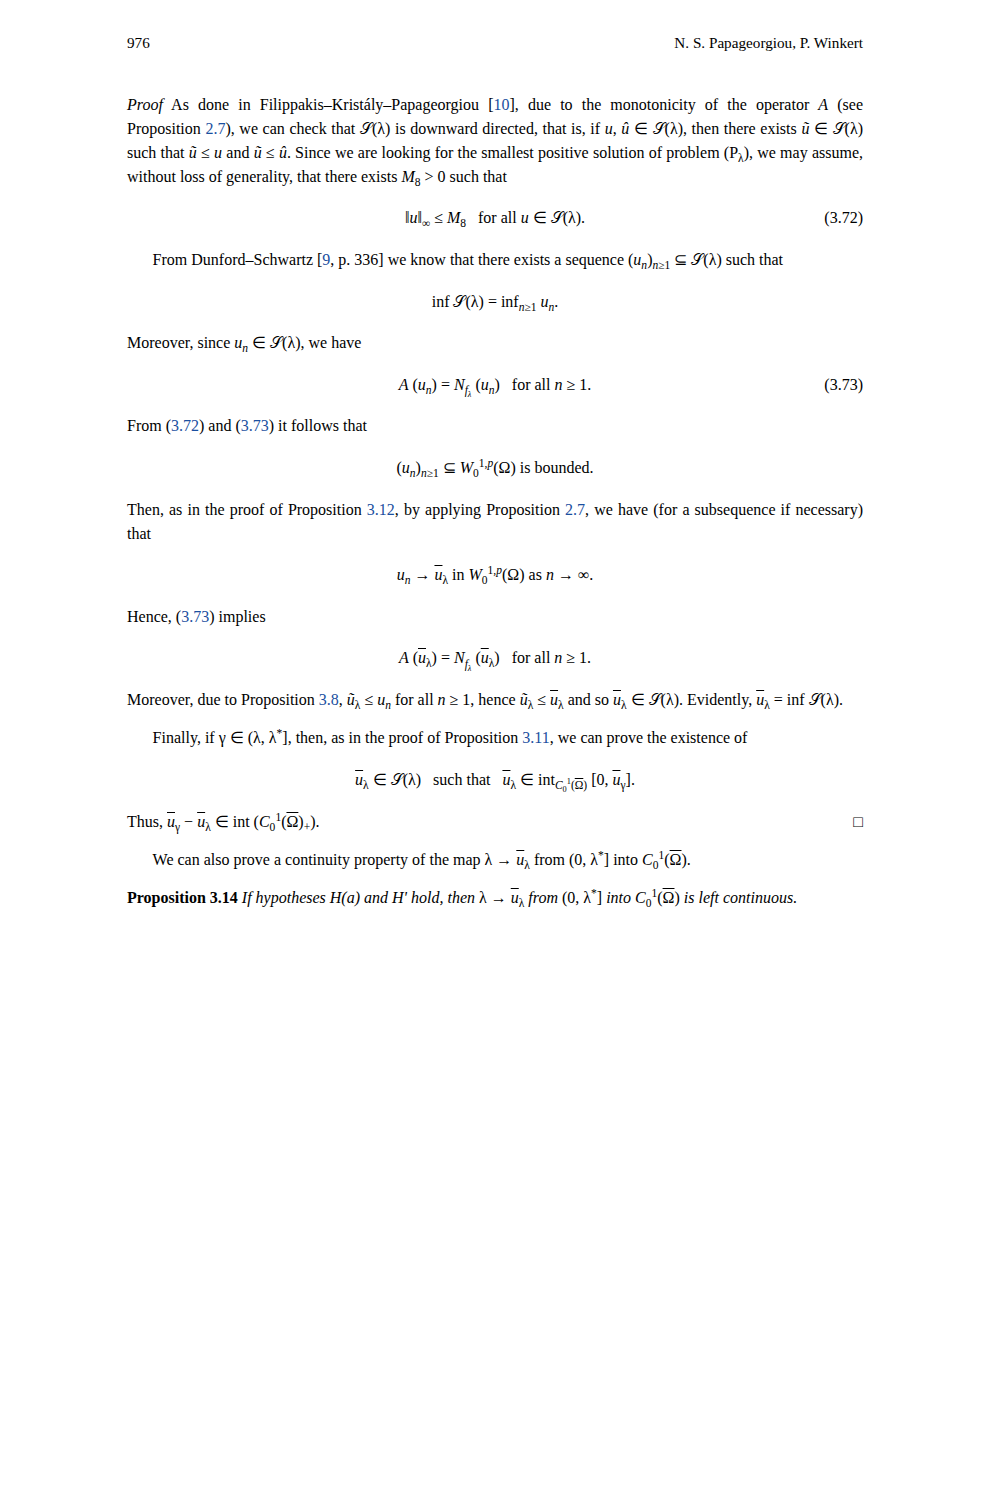976 N. S. Papageorgiou, P. Winkert
Proof As done in Filippakis–Kristály–Papageorgiou [10], due to the monotonicity of the operator A (see Proposition 2.7), we can check that 𝒮(λ) is downward directed, that is, if u, û ∈ 𝒮(λ), then there exists ũ ∈ 𝒮(λ) such that ũ ≤ u and ũ ≤ û. Since we are looking for the smallest positive solution of problem (Pλ), we may assume, without loss of generality, that there exists M8 > 0 such that
‖u‖∞ ≤ M8 for all u ∈ 𝒮(λ). (3.72)
From Dunford–Schwartz [9, p. 336] we know that there exists a sequence (un)n≥1 ⊆ 𝒮(λ) such that
inf 𝒮(λ) = infn≥1 un.
Moreover, since un ∈ 𝒮(λ), we have
A (un) = Nfλ (un) for all n ≥ 1. (3.73)
From (3.72) and (3.73) it follows that
(un)n≥1 ⊆ W01,p(Ω) is bounded.
Then, as in the proof of Proposition 3.12, by applying Proposition 2.7, we have (for a subsequence if necessary) that
un → uλ in W01,p(Ω) as n → ∞.
Hence, (3.73) implies
A (uλ) = Nfλ (uλ) for all n ≥ 1.
Moreover, due to Proposition 3.8, ũλ ≤ un for all n ≥ 1, hence ũλ ≤ uλ and so uλ ∈ 𝒮(λ). Evidently, uλ = inf 𝒮(λ).
Finally, if γ ∈ (λ, λ*], then, as in the proof of Proposition 3.11, we can prove the existence of
uλ ∈ 𝒮(λ) such that uλ ∈ intC01(Ω) [0, uγ].
Thus, uγ − uλ ∈ int (C01(Ω)+). □
We can also prove a continuity property of the map λ → uλ from (0, λ*] into C01(Ω).
Proposition 3.14 If hypotheses H(a) and H' hold, then λ → uλ from (0, λ*] into C01(Ω) is left continuous.